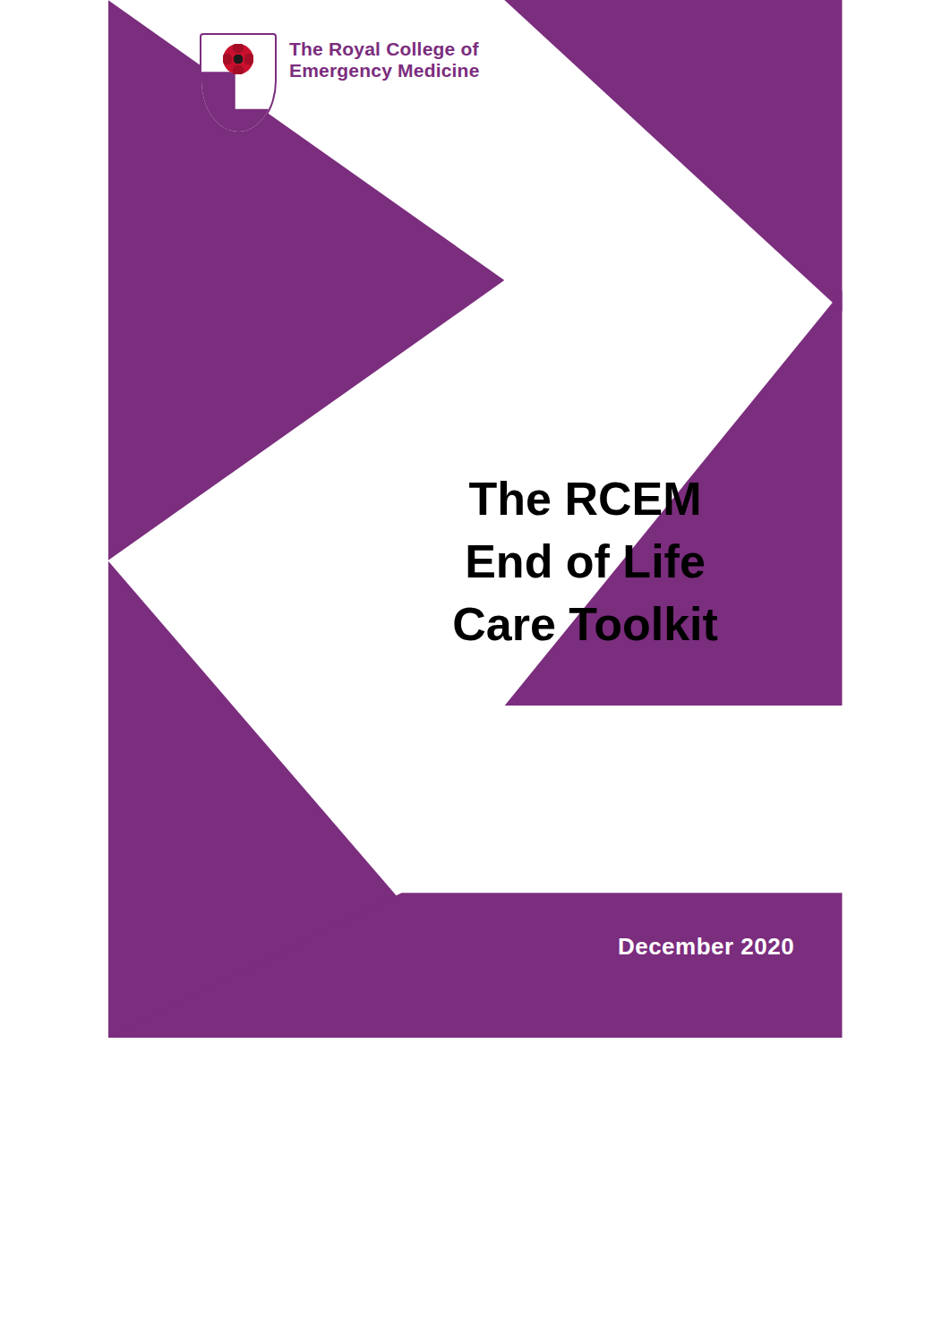The Royal College of
Emergency Medicine
The RCEM End of Life Care Toolkit
December 2020